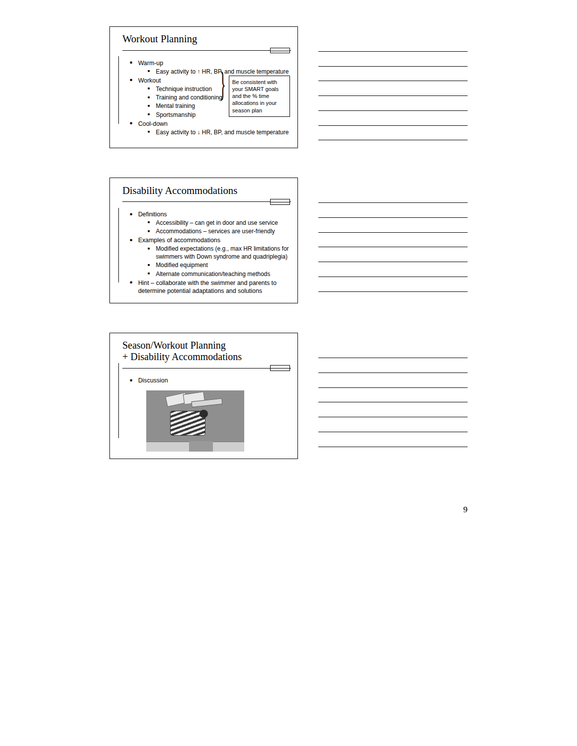Workout Planning
Warm-up
Easy activity to ↑ HR, BP, and muscle temperature
Workout
Technique instruction
Training and conditioning
Mental training
Sportsmanship
Cool-down
Easy activity to ↓ HR, BP, and muscle temperature
}
Be consistent with your SMART goals and the % time allocations in your season plan
Disability Accommodations
Definitions
Accessibility – can get in door and use service
Accommodations – services are user-friendly
Examples of accommodations
Modified expectations (e.g., max HR limitations for swimmers with Down syndrome and quadriplegia)
Modified equipment
Alternate communication/teaching methods
Hint – collaborate with the swimmer and parents to determine potential adaptations and solutions
Season/Workout Planning
+ Disability Accommodations
Discussion
9